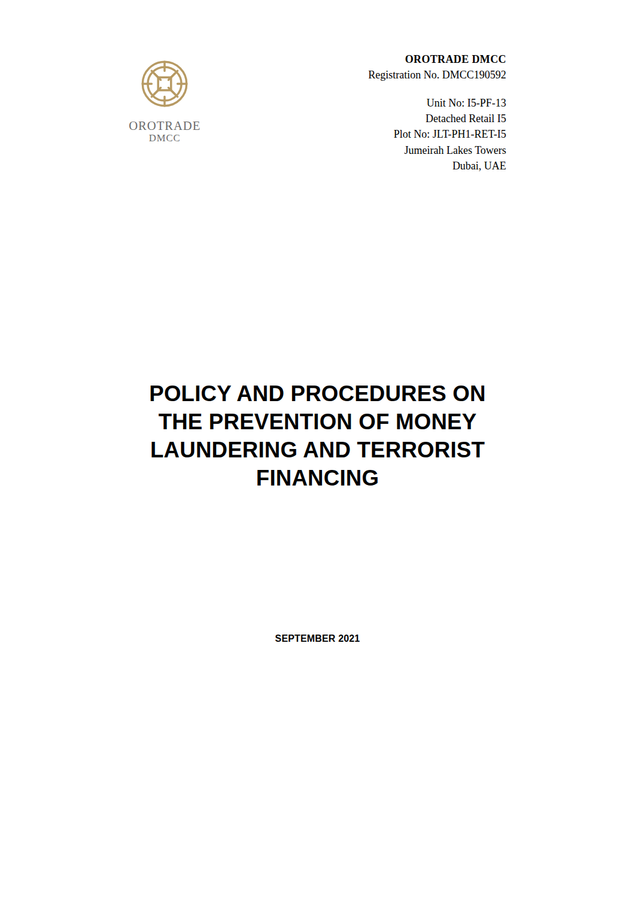OROTRADE DMCC
OROTRADE DMCC
Registration No. DMCC190592
Unit No: I5-PF-13 Detached Retail I5 Plot No: JLT-PH1-RET-I5 Jumeirah Lakes Towers Dubai, UAE
Policy and Procedures on the Prevention of Money Laundering and Terrorist Financing
September 2021